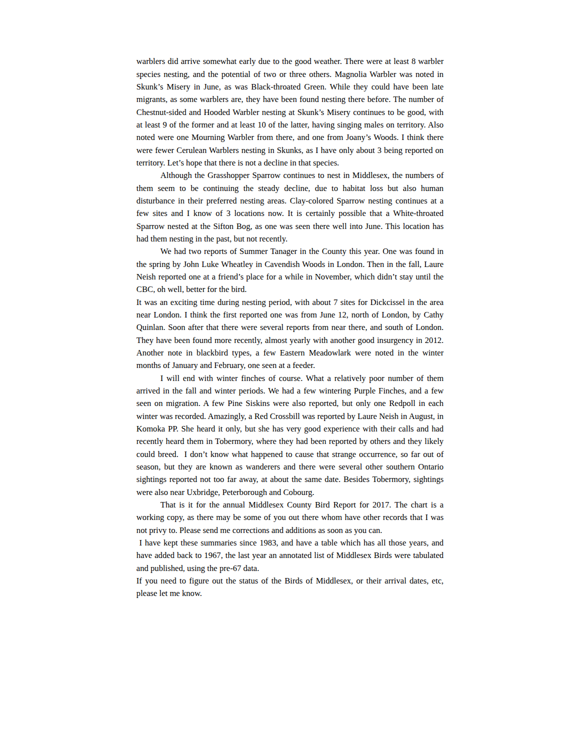warblers did arrive somewhat early due to the good weather. There were at least 8 warbler species nesting, and the potential of two or three others. Magnolia Warbler was noted in Skunk’s Misery in June, as was Black-throated Green. While they could have been late migrants, as some warblers are, they have been found nesting there before. The number of Chestnut-sided and Hooded Warbler nesting at Skunk’s Misery continues to be good, with at least 9 of the former and at least 10 of the latter, having singing males on territory. Also noted were one Mourning Warbler from there, and one from Joany’s Woods. I think there were fewer Cerulean Warblers nesting in Skunks, as I have only about 3 being reported on territory. Let’s hope that there is not a decline in that species.
Although the Grasshopper Sparrow continues to nest in Middlesex, the numbers of them seem to be continuing the steady decline, due to habitat loss but also human disturbance in their preferred nesting areas. Clay-colored Sparrow nesting continues at a few sites and I know of 3 locations now. It is certainly possible that a White-throated Sparrow nested at the Sifton Bog, as one was seen there well into June. This location has had them nesting in the past, but not recently.
We had two reports of Summer Tanager in the County this year. One was found in the spring by John Luke Wheatley in Cavendish Woods in London. Then in the fall, Laure Neish reported one at a friend’s place for a while in November, which didn’t stay until the CBC, oh well, better for the bird.
It was an exciting time during nesting period, with about 7 sites for Dickcissel in the area near London. I think the first reported one was from June 12, north of London, by Cathy Quinlan. Soon after that there were several reports from near there, and south of London. They have been found more recently, almost yearly with another good insurgency in 2012. Another note in blackbird types, a few Eastern Meadowlark were noted in the winter months of January and February, one seen at a feeder.
I will end with winter finches of course. What a relatively poor number of them arrived in the fall and winter periods. We had a few wintering Purple Finches, and a few seen on migration. A few Pine Siskins were also reported, but only one Redpoll in each winter was recorded. Amazingly, a Red Crossbill was reported by Laure Neish in August, in Komoka PP. She heard it only, but she has very good experience with their calls and had recently heard them in Tobermory, where they had been reported by others and they likely could breed. I don’t know what happened to cause that strange occurrence, so far out of season, but they are known as wanderers and there were several other southern Ontario sightings reported not too far away, at about the same date. Besides Tobermory, sightings were also near Uxbridge, Peterborough and Cobourg.
That is it for the annual Middlesex County Bird Report for 2017. The chart is a working copy, as there may be some of you out there whom have other records that I was not privy to. Please send me corrections and additions as soon as you can.
I have kept these summaries since 1983, and have a table which has all those years, and have added back to 1967, the last year an annotated list of Middlesex Birds were tabulated and published, using the pre-67 data.
If you need to figure out the status of the Birds of Middlesex, or their arrival dates, etc, please let me know.